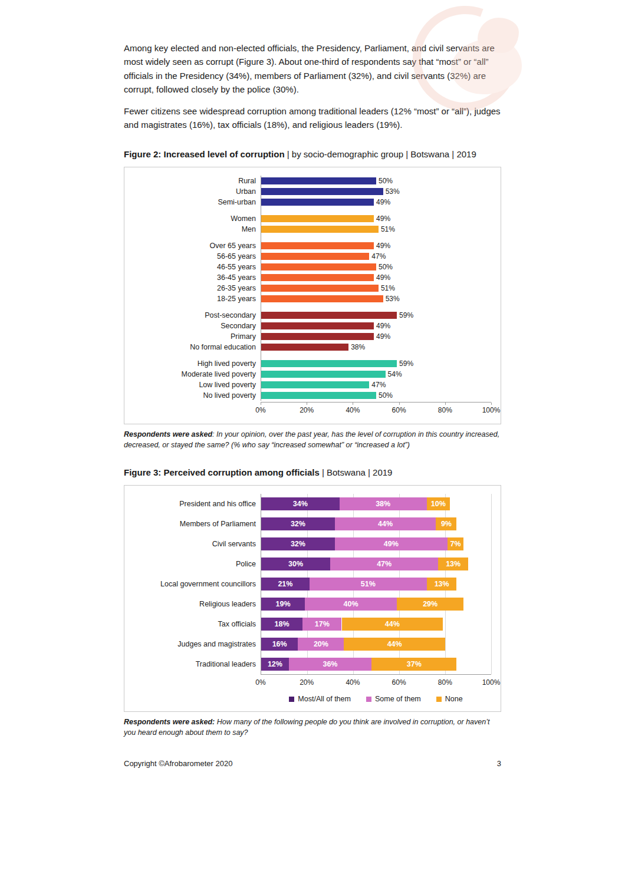Among key elected and non-elected officials, the Presidency, Parliament, and civil servants are most widely seen as corrupt (Figure 3). About one-third of respondents say that “most” or “all” officials in the Presidency (34%), members of Parliament (32%), and civil servants (32%) are corrupt, followed closely by the police (30%).
Fewer citizens see widespread corruption among traditional leaders (12% “most” or “all”), judges and magistrates (16%), tax officials (18%), and religious leaders (19%).
Figure 2: Increased level of corruption | by socio-demographic group | Botswana | 2019
Rural
Urban
Semi-urban
Women
Men
Over 65 years
56-65 years
46-55 years
36-45 years
26-35 years
18-25 years
Post-secondary
Secondary
Primary
No formal education
High lived poverty
Moderate lived poverty
Low lived poverty
No lived poverty
50%
53%
49%
49%
51%
49%
47%
50%
49%
51%
53%
59%
49%
49%
38%
59%
54%
47%
50%
0% 20% 40% 60% 80% 100%
Respondents were asked: In your opinion, over the past year, has the level of corruption in this country increased, decreased, or stayed the same? (% who say “increased somewhat” or “increased a lot”)
Figure 3: Perceived corruption among officials | Botswana | 2019
President and his office
Members of Parliament
Civil servants
Police
Local government councillors
Religious leaders
Tax officials
Judges and magistrates
Traditional leaders
34%
38%
10%
32%
44%
9%
32%
49%
7%
30%
47%
13%
21%
51%
13%
19%
40%
29%
18%
17%
44%
16%
20%
44%
12%
36%
37%
0% 20% 40% 60% 80% 100%
Most/All of them Some of them None
Respondents were asked: How many of the following people do you think are involved in corruption, or haven’t you heard enough about them to say?
Copyright ©Afrobarometer 2020 3